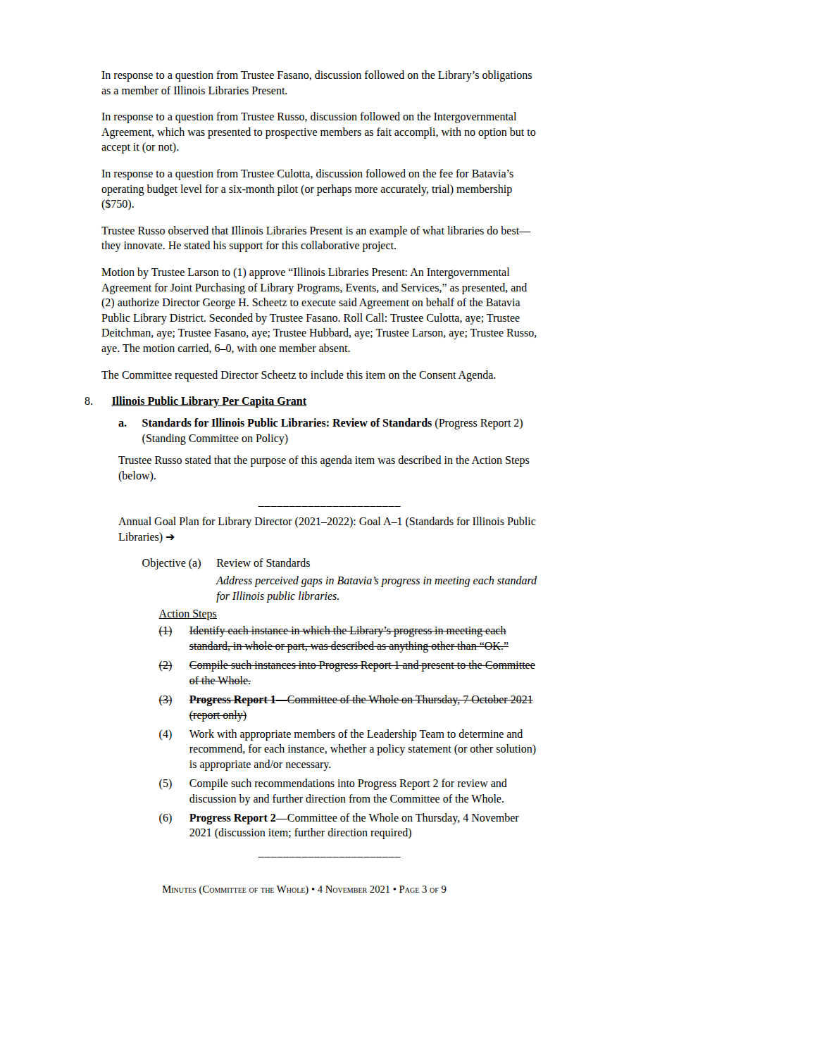In response to a question from Trustee Fasano, discussion followed on the Library’s obligations as a member of Illinois Libraries Present.
In response to a question from Trustee Russo, discussion followed on the Intergovernmental Agreement, which was presented to prospective members as fait accompli, with no option but to accept it (or not).
In response to a question from Trustee Culotta, discussion followed on the fee for Batavia’s operating budget level for a six-month pilot (or perhaps more accurately, trial) membership ($750).
Trustee Russo observed that Illinois Libraries Present is an example of what libraries do best—they innovate. He stated his support for this collaborative project.
Motion by Trustee Larson to (1) approve “Illinois Libraries Present: An Intergovernmental Agreement for Joint Purchasing of Library Programs, Events, and Services,” as presented, and (2) authorize Director George H. Scheetz to execute said Agreement on behalf of the Batavia Public Library District. Seconded by Trustee Fasano. Roll Call: Trustee Culotta, aye; Trustee Deitchman, aye; Trustee Fasano, aye; Trustee Hubbard, aye; Trustee Larson, aye; Trustee Russo, aye. The motion carried, 6–0, with one member absent.
The Committee requested Director Scheetz to include this item on the Consent Agenda.
8.
Illinois Public Library Per Capita Grant
a.
Standards for Illinois Public Libraries: Review of Standards (Progress Report 2) (Standing Committee on Policy)
Trustee Russo stated that the purpose of this agenda item was described in the Action Steps (below).
_______________________
Annual Goal Plan for Library Director (2021–2022): Goal A–1 (Standards for Illinois Public Libraries) ➔
Objective (a)
Review of Standards
Address perceived gaps in Batavia’s progress in meeting each standard for Illinois public libraries.
Action Steps
(1) Identify each instance in which the Library’s progress in meeting each standard, in whole or part, was described as anything other than “OK.”
(2) Compile such instances into Progress Report 1 and present to the Committee of the Whole.
(3) Progress Report 1—Committee of the Whole on Thursday, 7 October 2021 (report only)
(4) Work with appropriate members of the Leadership Team to determine and recommend, for each instance, whether a policy statement (or other solution) is appropriate and/or necessary.
(5) Compile such recommendations into Progress Report 2 for review and discussion by and further direction from the Committee of the Whole.
(6) Progress Report 2—Committee of the Whole on Thursday, 4 November 2021 (discussion item; further direction required)
_______________________
Minutes (Committee of the Whole) • 4 November 2021 • Page 3 of 9